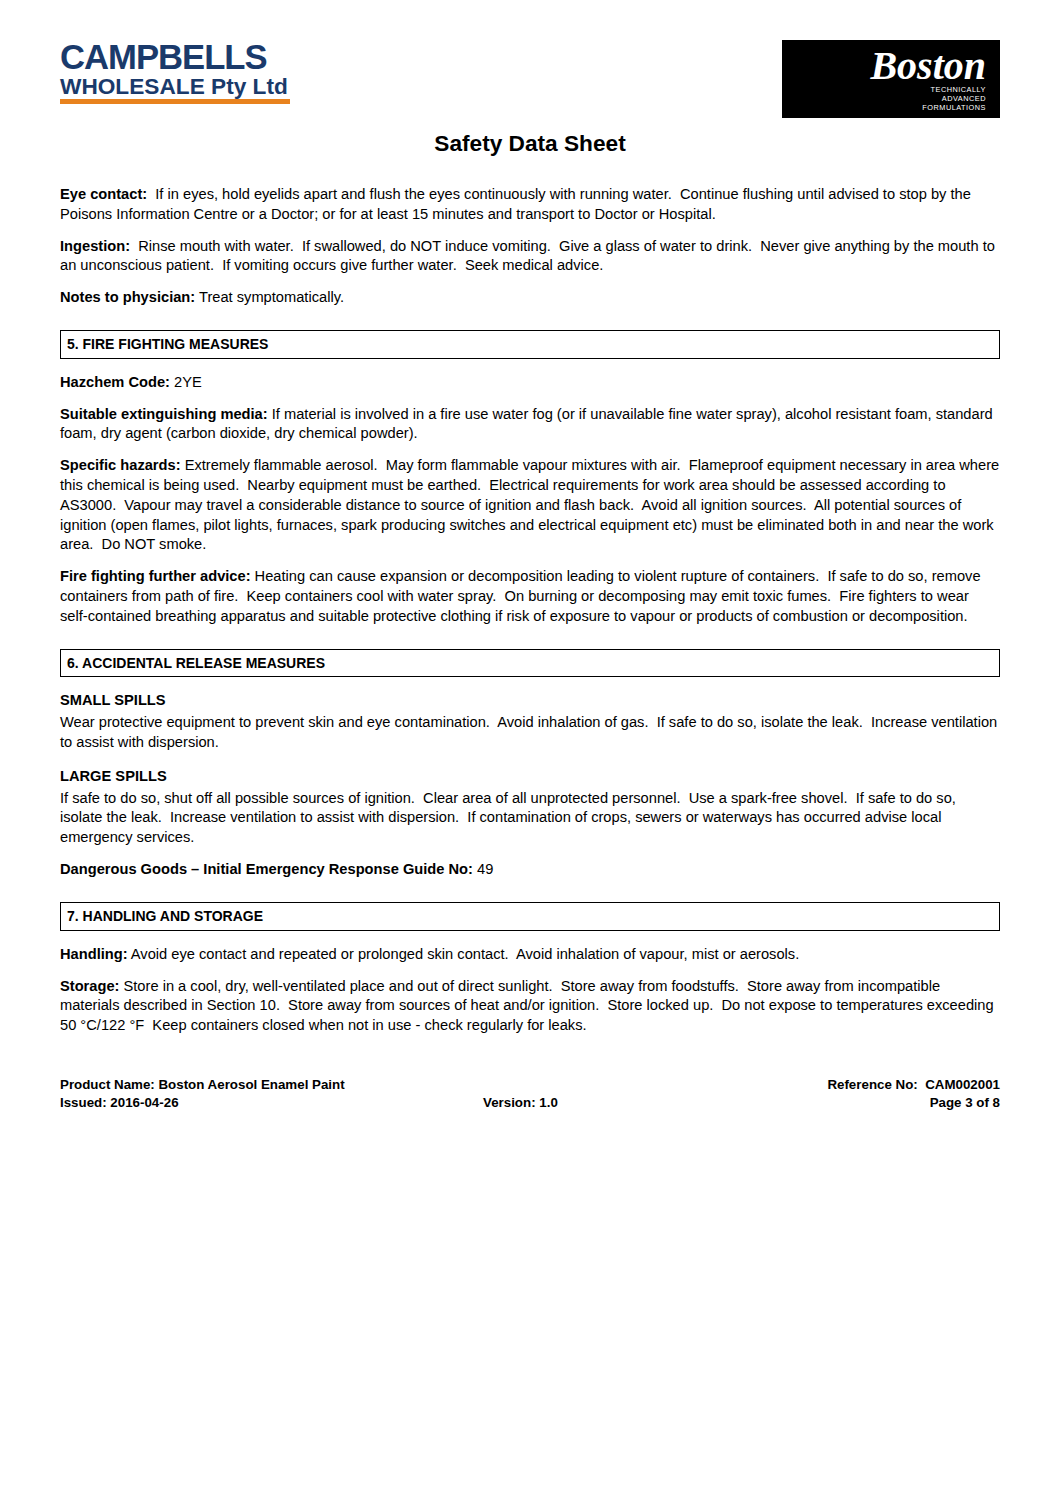CAMPBELLS
WHOLESALE Pty Ltd
Boston
TECHNICALLY
ADVANCED
FORMULATIONS
Safety Data Sheet
Eye contact: If in eyes, hold eyelids apart and flush the eyes continuously with running water. Continue flushing until advised to stop by the Poisons Information Centre or a Doctor; or for at least 15 minutes and transport to Doctor or Hospital.
Ingestion: Rinse mouth with water. If swallowed, do NOT induce vomiting. Give a glass of water to drink. Never give anything by the mouth to an unconscious patient. If vomiting occurs give further water. Seek medical advice.
Notes to physician: Treat symptomatically.
5. FIRE FIGHTING MEASURES
Hazchem Code: 2YE
Suitable extinguishing media: If material is involved in a fire use water fog (or if unavailable fine water spray), alcohol resistant foam, standard foam, dry agent (carbon dioxide, dry chemical powder).
Specific hazards: Extremely flammable aerosol. May form flammable vapour mixtures with air. Flameproof equipment necessary in area where this chemical is being used. Nearby equipment must be earthed. Electrical requirements for work area should be assessed according to AS3000. Vapour may travel a considerable distance to source of ignition and flash back. Avoid all ignition sources. All potential sources of ignition (open flames, pilot lights, furnaces, spark producing switches and electrical equipment etc) must be eliminated both in and near the work area. Do NOT smoke.
Fire fighting further advice: Heating can cause expansion or decomposition leading to violent rupture of containers. If safe to do so, remove containers from path of fire. Keep containers cool with water spray. On burning or decomposing may emit toxic fumes. Fire fighters to wear self-contained breathing apparatus and suitable protective clothing if risk of exposure to vapour or products of combustion or decomposition.
6. ACCIDENTAL RELEASE MEASURES
SMALL SPILLS
Wear protective equipment to prevent skin and eye contamination. Avoid inhalation of gas. If safe to do so, isolate the leak. Increase ventilation to assist with dispersion.
LARGE SPILLS
If safe to do so, shut off all possible sources of ignition. Clear area of all unprotected personnel. Use a spark-free shovel. If safe to do so, isolate the leak. Increase ventilation to assist with dispersion. If contamination of crops, sewers or waterways has occurred advise local emergency services.
Dangerous Goods – Initial Emergency Response Guide No: 49
7. HANDLING AND STORAGE
Handling: Avoid eye contact and repeated or prolonged skin contact. Avoid inhalation of vapour, mist or aerosols.
Storage: Store in a cool, dry, well-ventilated place and out of direct sunlight. Store away from foodstuffs. Store away from incompatible materials described in Section 10. Store away from sources of heat and/or ignition. Store locked up. Do not expose to temperatures exceeding 50 °C/122 °F Keep containers closed when not in use - check regularly for leaks.
Product Name: Boston Aerosol Enamel Paint Reference No: CAM002001
Issued: 2016-04-26 Version: 1.0 Page 3 of 8